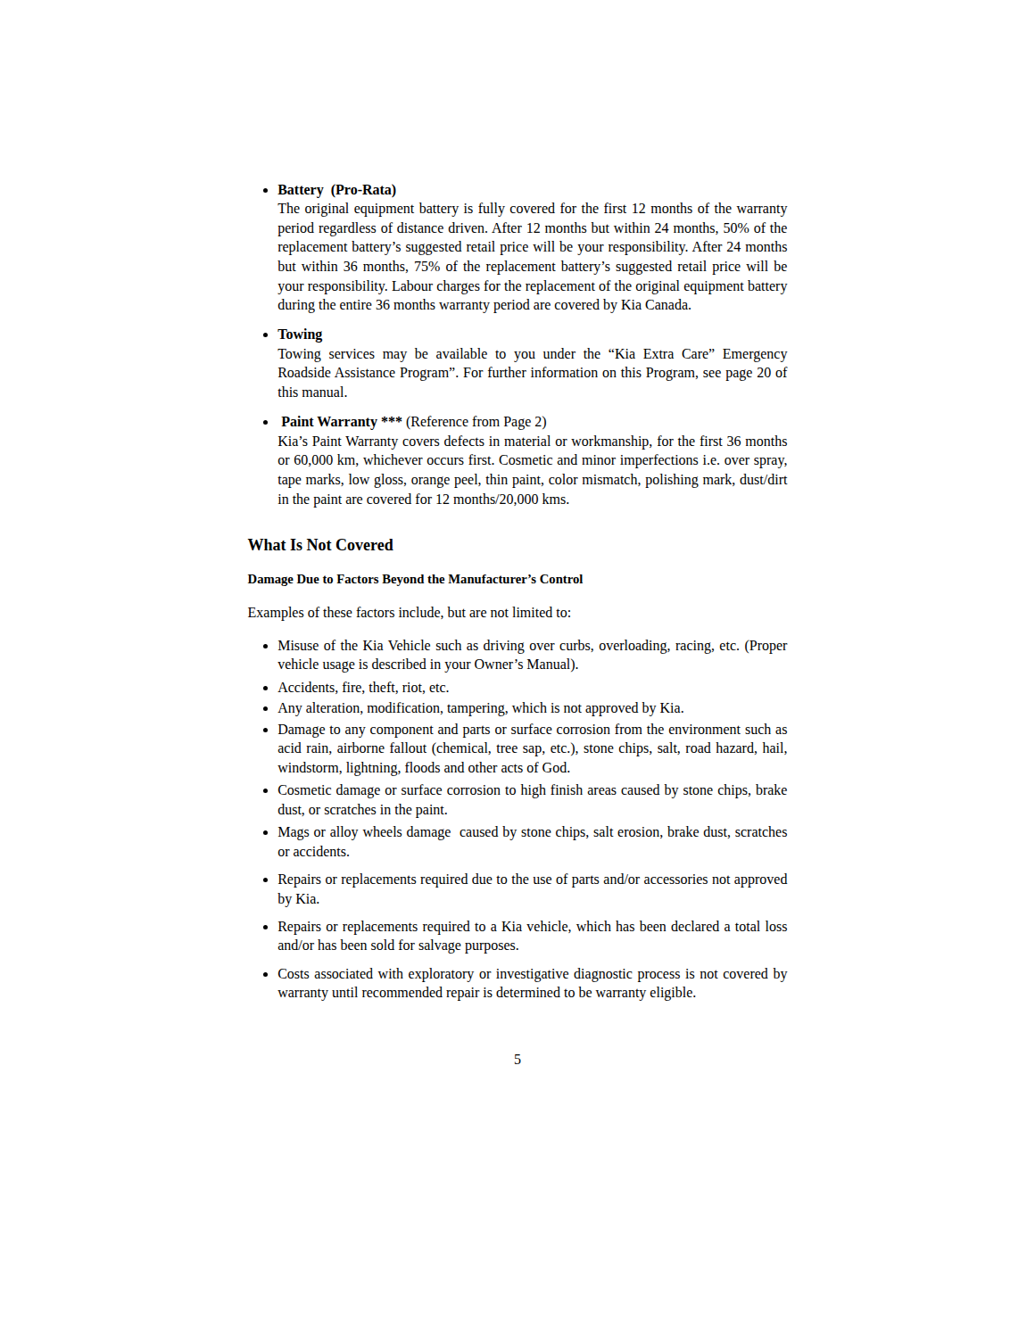Battery (Pro-Rata)
The original equipment battery is fully covered for the first 12 months of the warranty period regardless of distance driven. After 12 months but within 24 months, 50% of the replacement battery’s suggested retail price will be your responsibility. After 24 months but within 36 months, 75% of the replacement battery’s suggested retail price will be your responsibility. Labour charges for the replacement of the original equipment battery during the entire 36 months warranty period are covered by Kia Canada.
Towing
Towing services may be available to you under the “Kia Extra Care” Emergency Roadside Assistance Program”. For further information on this Program, see page 20 of this manual.
Paint Warranty *** (Reference from Page 2)
Kia’s Paint Warranty covers defects in material or workmanship, for the first 36 months or 60,000 km, whichever occurs first. Cosmetic and minor imperfections i.e. over spray, tape marks, low gloss, orange peel, thin paint, color mismatch, polishing mark, dust/dirt in the paint are covered for 12 months/20,000 kms.
What Is Not Covered
Damage Due to Factors Beyond the Manufacturer’s Control
Examples of these factors include, but are not limited to:
Misuse of the Kia Vehicle such as driving over curbs, overloading, racing, etc. (Proper vehicle usage is described in your Owner’s Manual).
Accidents, fire, theft, riot, etc.
Any alteration, modification, tampering, which is not approved by Kia.
Damage to any component and parts or surface corrosion from the environment such as acid rain, airborne fallout (chemical, tree sap, etc.), stone chips, salt, road hazard, hail, windstorm, lightning, floods and other acts of God.
Cosmetic damage or surface corrosion to high finish areas caused by stone chips, brake dust, or scratches in the paint.
Mags or alloy wheels damage caused by stone chips, salt erosion, brake dust, scratches or accidents.
Repairs or replacements required due to the use of parts and/or accessories not approved by Kia.
Repairs or replacements required to a Kia vehicle, which has been declared a total loss and/or has been sold for salvage purposes.
Costs associated with exploratory or investigative diagnostic process is not covered by warranty until recommended repair is determined to be warranty eligible.
5